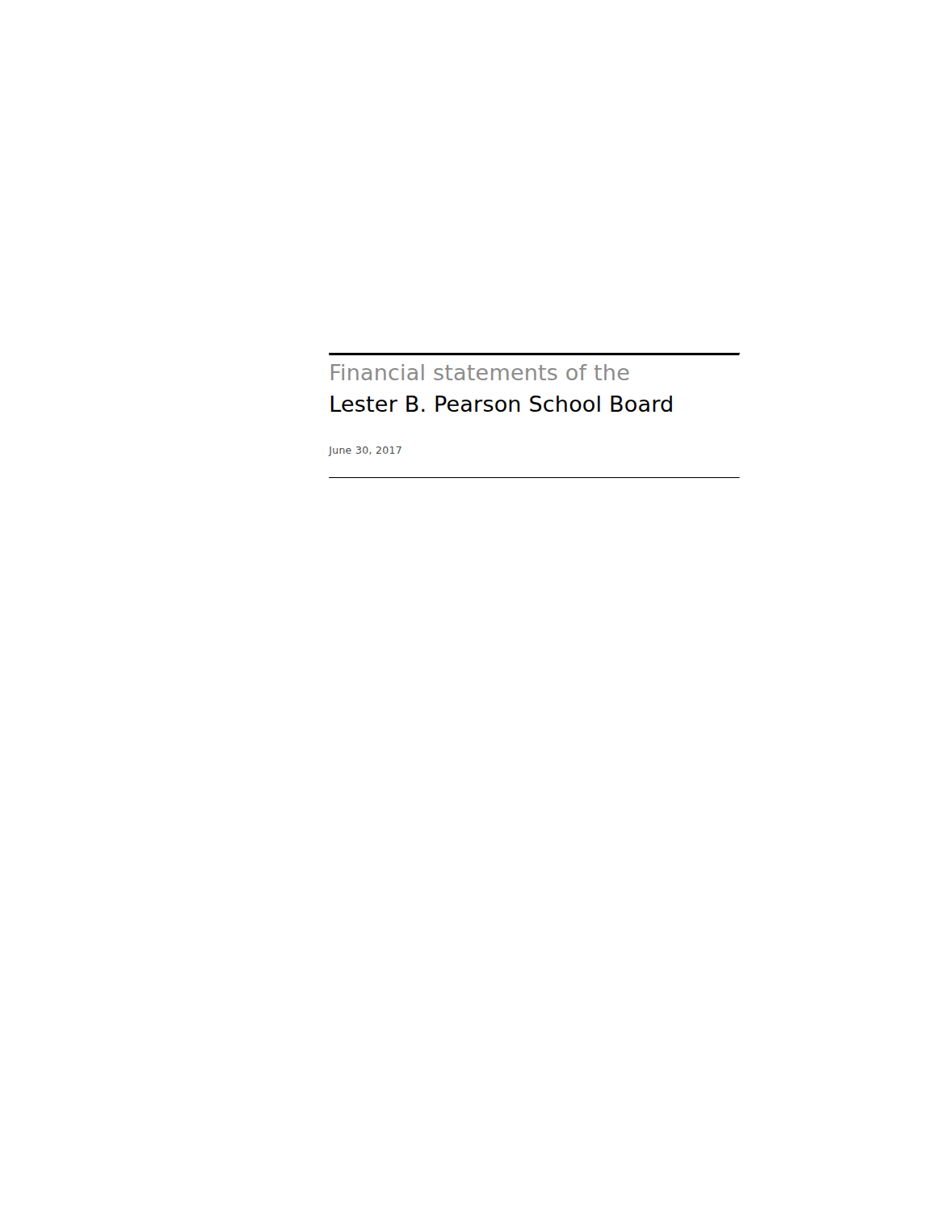Financial statements of the
Lester B. Pearson School Board
June 30, 2017